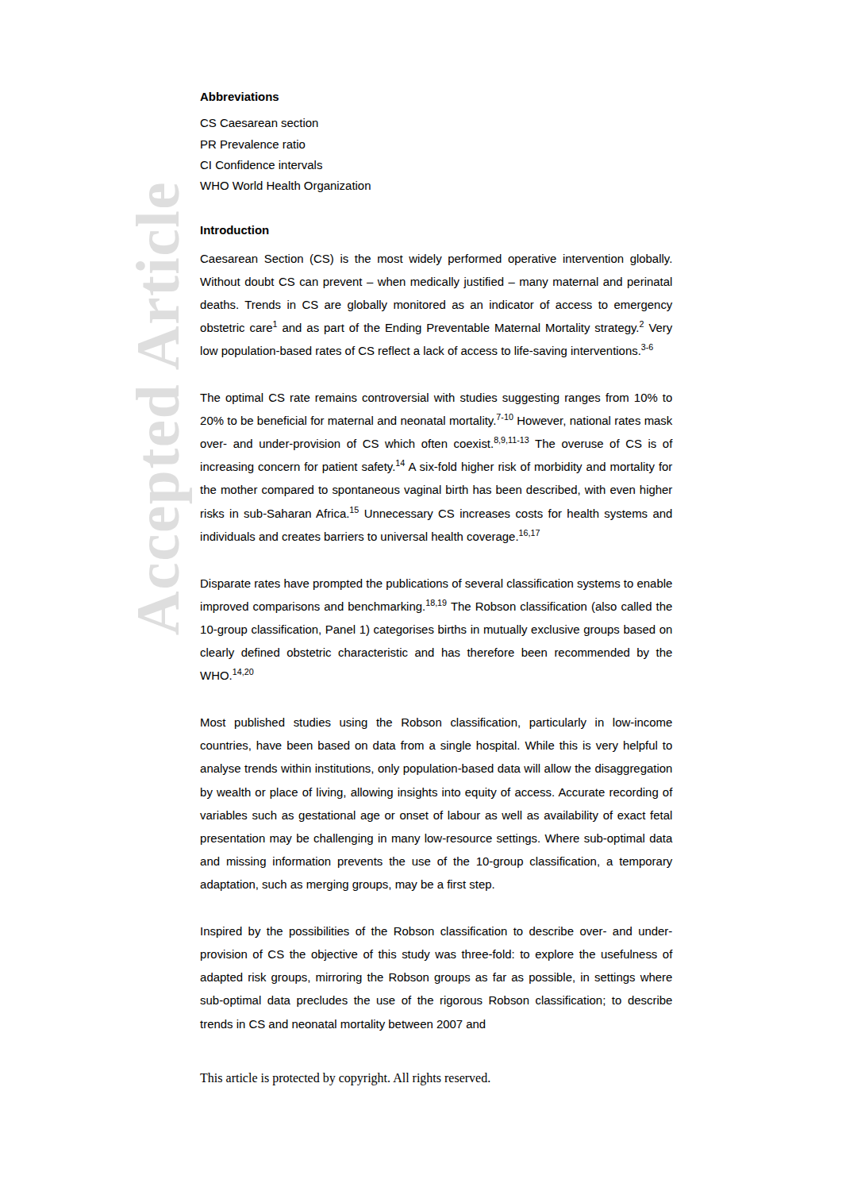Accepted Article
Abbreviations
CS Caesarean section
PR Prevalence ratio
CI Confidence intervals
WHO World Health Organization
Introduction
Caesarean Section (CS) is the most widely performed operative intervention globally. Without doubt CS can prevent – when medically justified – many maternal and perinatal deaths. Trends in CS are globally monitored as an indicator of access to emergency obstetric care1 and as part of the Ending Preventable Maternal Mortality strategy.2 Very low population-based rates of CS reflect a lack of access to life-saving interventions.3-6
The optimal CS rate remains controversial with studies suggesting ranges from 10% to 20% to be beneficial for maternal and neonatal mortality.7-10 However, national rates mask over- and under-provision of CS which often coexist.8,9,11-13 The overuse of CS is of increasing concern for patient safety.14 A six-fold higher risk of morbidity and mortality for the mother compared to spontaneous vaginal birth has been described, with even higher risks in sub-Saharan Africa.15 Unnecessary CS increases costs for health systems and individuals and creates barriers to universal health coverage.16,17
Disparate rates have prompted the publications of several classification systems to enable improved comparisons and benchmarking.18,19 The Robson classification (also called the 10-group classification, Panel 1) categorises births in mutually exclusive groups based on clearly defined obstetric characteristic and has therefore been recommended by the WHO.14,20
Most published studies using the Robson classification, particularly in low-income countries, have been based on data from a single hospital. While this is very helpful to analyse trends within institutions, only population-based data will allow the disaggregation by wealth or place of living, allowing insights into equity of access. Accurate recording of variables such as gestational age or onset of labour as well as availability of exact fetal presentation may be challenging in many low-resource settings. Where sub-optimal data and missing information prevents the use of the 10-group classification, a temporary adaptation, such as merging groups, may be a first step.
Inspired by the possibilities of the Robson classification to describe over- and under-provision of CS the objective of this study was three-fold: to explore the usefulness of adapted risk groups, mirroring the Robson groups as far as possible, in settings where sub-optimal data precludes the use of the rigorous Robson classification; to describe trends in CS and neonatal mortality between 2007 and
This article is protected by copyright. All rights reserved.